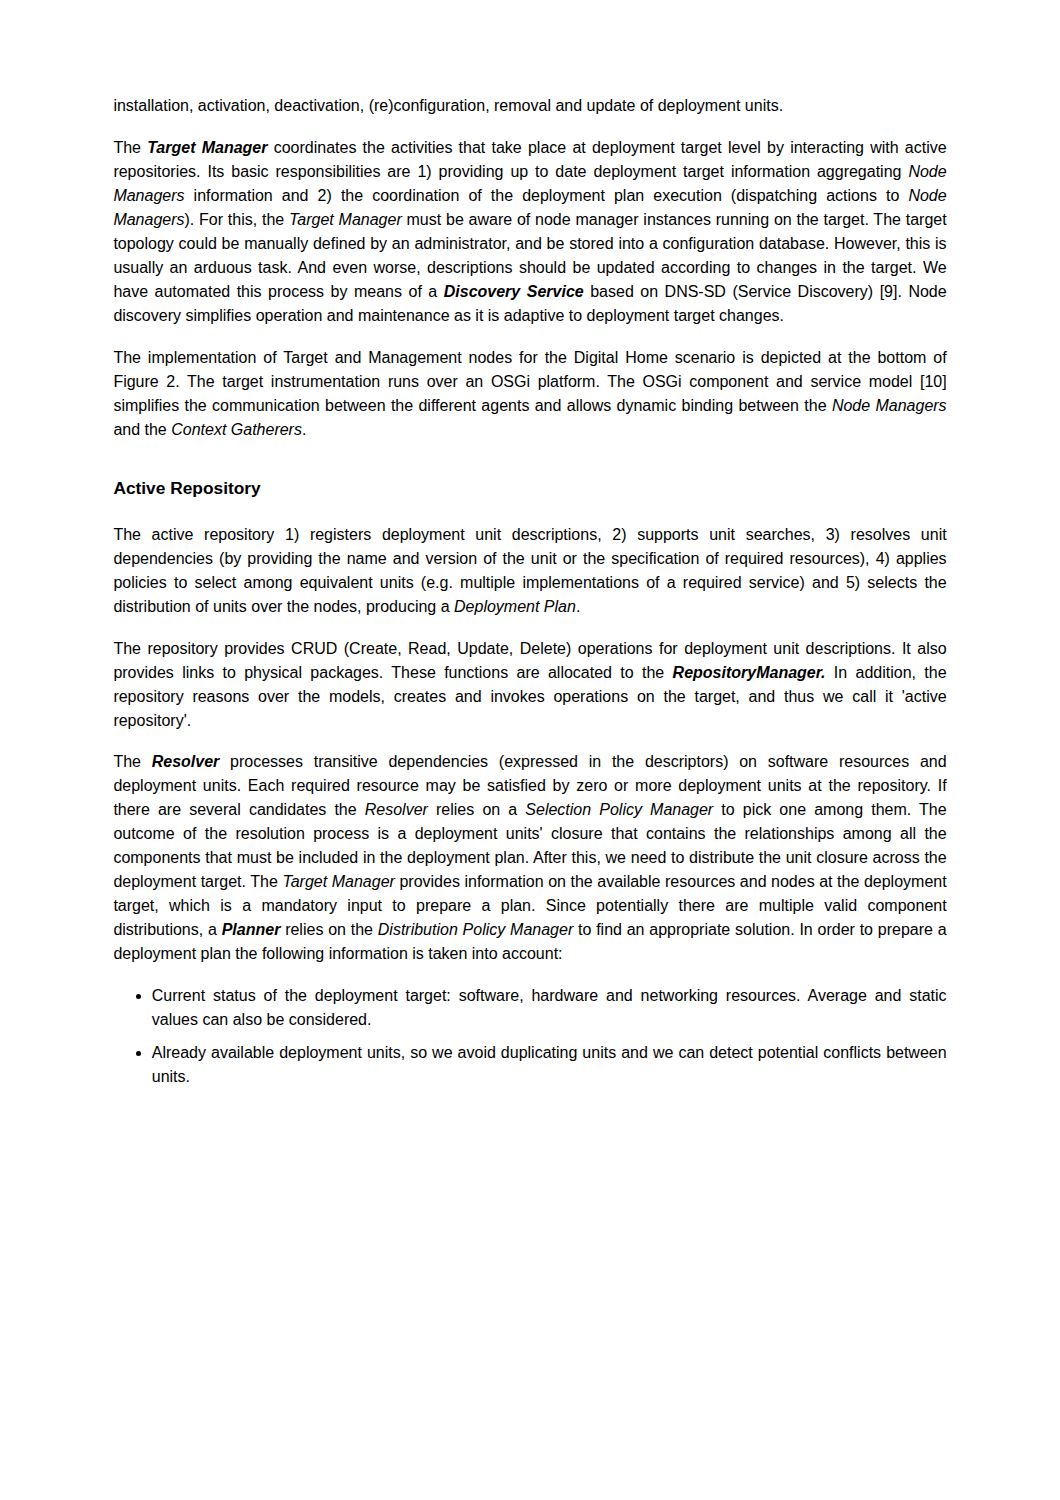installation, activation, deactivation, (re)configuration, removal and update of deployment units.
The Target Manager coordinates the activities that take place at deployment target level by interacting with active repositories. Its basic responsibilities are 1) providing up to date deployment target information aggregating Node Managers information and 2) the coordination of the deployment plan execution (dispatching actions to Node Managers). For this, the Target Manager must be aware of node manager instances running on the target. The target topology could be manually defined by an administrator, and be stored into a configuration database. However, this is usually an arduous task. And even worse, descriptions should be updated according to changes in the target. We have automated this process by means of a Discovery Service based on DNS-SD (Service Discovery) [9]. Node discovery simplifies operation and maintenance as it is adaptive to deployment target changes.
The implementation of Target and Management nodes for the Digital Home scenario is depicted at the bottom of Figure 2. The target instrumentation runs over an OSGi platform. The OSGi component and service model [10] simplifies the communication between the different agents and allows dynamic binding between the Node Managers and the Context Gatherers.
Active Repository
The active repository 1) registers deployment unit descriptions, 2) supports unit searches, 3) resolves unit dependencies (by providing the name and version of the unit or the specification of required resources), 4) applies policies to select among equivalent units (e.g. multiple implementations of a required service) and 5) selects the distribution of units over the nodes, producing a Deployment Plan.
The repository provides CRUD (Create, Read, Update, Delete) operations for deployment unit descriptions. It also provides links to physical packages. These functions are allocated to the RepositoryManager. In addition, the repository reasons over the models, creates and invokes operations on the target, and thus we call it 'active repository'.
The Resolver processes transitive dependencies (expressed in the descriptors) on software resources and deployment units. Each required resource may be satisfied by zero or more deployment units at the repository. If there are several candidates the Resolver relies on a Selection Policy Manager to pick one among them. The outcome of the resolution process is a deployment units' closure that contains the relationships among all the components that must be included in the deployment plan. After this, we need to distribute the unit closure across the deployment target. The Target Manager provides information on the available resources and nodes at the deployment target, which is a mandatory input to prepare a plan. Since potentially there are multiple valid component distributions, a Planner relies on the Distribution Policy Manager to find an appropriate solution. In order to prepare a deployment plan the following information is taken into account:
Current status of the deployment target: software, hardware and networking resources. Average and static values can also be considered.
Already available deployment units, so we avoid duplicating units and we can detect potential conflicts between units.